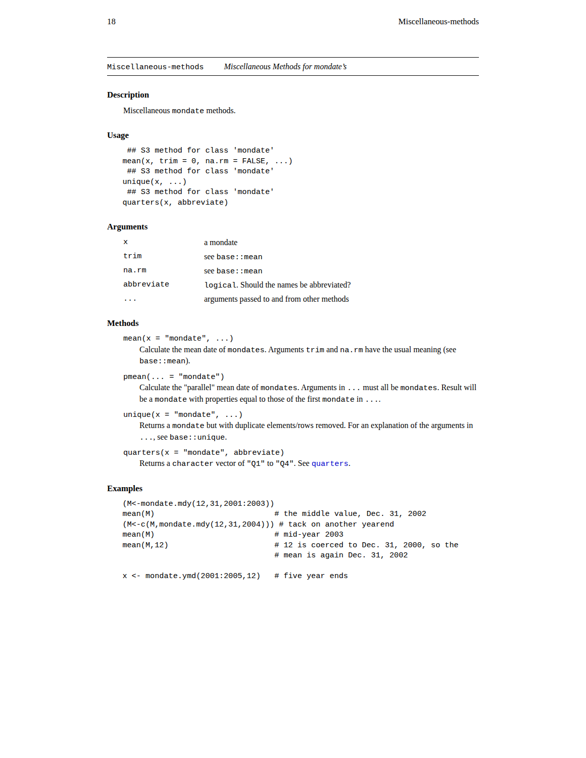18 Miscellaneous-methods
Miscellaneous-methods Miscellaneous Methods for mondate’s
Description
Miscellaneous mondate methods.
Usage
 ## S3 method for class 'mondate'
mean(x, trim = 0, na.rm = FALSE, ...)
 ## S3 method for class 'mondate'
unique(x, ...)
 ## S3 method for class 'mondate'
quarters(x, abbreviate)
Arguments
x
a mondate
trim
see base::mean
na.rm
see base::mean
abbreviate
logical. Should the names be abbreviated?
...
arguments passed to and from other methods
Methods
mean(x = "mondate", ...)
Calculate the mean date of mondates. Arguments trim and na.rm have the usual meaning (see base::mean).
pmean(... = "mondate")
Calculate the "parallel" mean date of mondates. Arguments in ... must all be mondates. Result will be a mondate with properties equal to those of the first mondate in ....
unique(x = "mondate", ...)
Returns a mondate but with duplicate elements/rows removed. For an explanation of the arguments in ..., see base::unique.
quarters(x = "mondate", abbreviate)
Returns a character vector of "Q1" to "Q4". See quarters.
Examples
(M<-mondate.mdy(12,31,2001:2003))
mean(M)                          # the middle value, Dec. 31, 2002
(M<-c(M,mondate.mdy(12,31,2004))) # tack on another yearend
mean(M)                          # mid-year 2003
mean(M,12)                       # 12 is coerced to Dec. 31, 2000, so the
                                 # mean is again Dec. 31, 2002

x <- mondate.ymd(2001:2005,12)   # five year ends